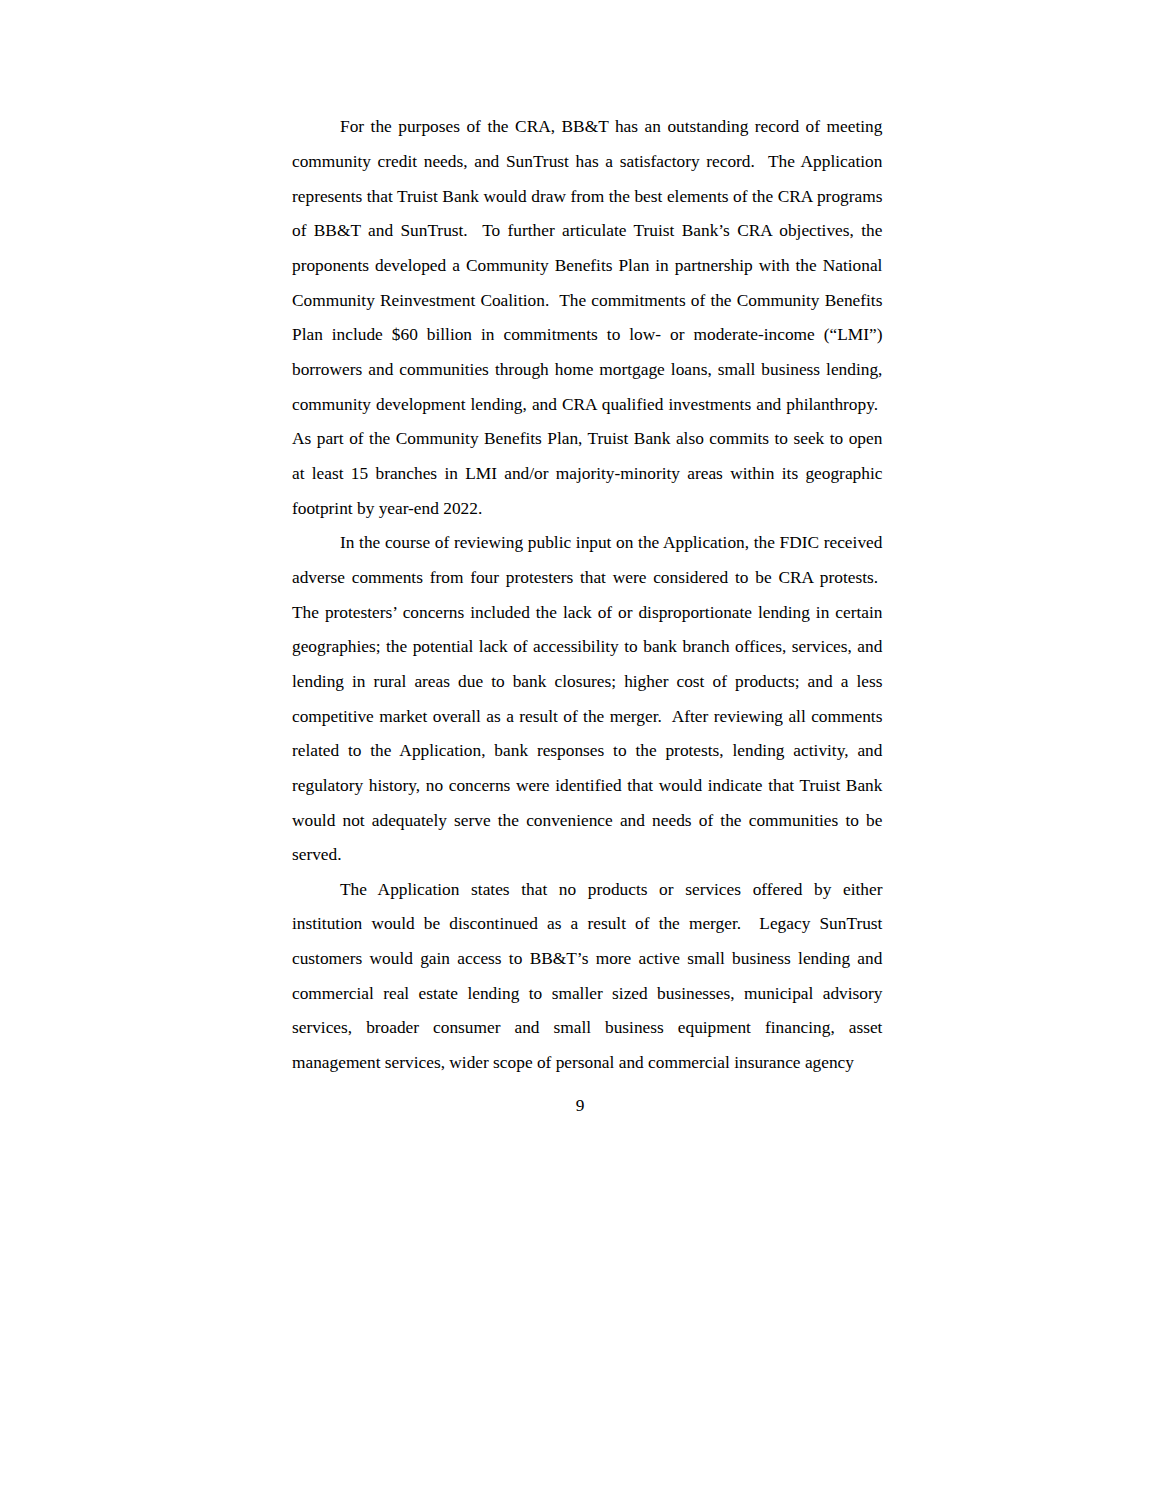For the purposes of the CRA, BB&T has an outstanding record of meeting community credit needs, and SunTrust has a satisfactory record. The Application represents that Truist Bank would draw from the best elements of the CRA programs of BB&T and SunTrust. To further articulate Truist Bank’s CRA objectives, the proponents developed a Community Benefits Plan in partnership with the National Community Reinvestment Coalition. The commitments of the Community Benefits Plan include $60 billion in commitments to low- or moderate-income (“LMI”) borrowers and communities through home mortgage loans, small business lending, community development lending, and CRA qualified investments and philanthropy. As part of the Community Benefits Plan, Truist Bank also commits to seek to open at least 15 branches in LMI and/or majority-minority areas within its geographic footprint by year-end 2022.
In the course of reviewing public input on the Application, the FDIC received adverse comments from four protesters that were considered to be CRA protests. The protesters’ concerns included the lack of or disproportionate lending in certain geographies; the potential lack of accessibility to bank branch offices, services, and lending in rural areas due to bank closures; higher cost of products; and a less competitive market overall as a result of the merger. After reviewing all comments related to the Application, bank responses to the protests, lending activity, and regulatory history, no concerns were identified that would indicate that Truist Bank would not adequately serve the convenience and needs of the communities to be served.
The Application states that no products or services offered by either institution would be discontinued as a result of the merger. Legacy SunTrust customers would gain access to BB&T’s more active small business lending and commercial real estate lending to smaller sized businesses, municipal advisory services, broader consumer and small business equipment financing, asset management services, wider scope of personal and commercial insurance agency
9